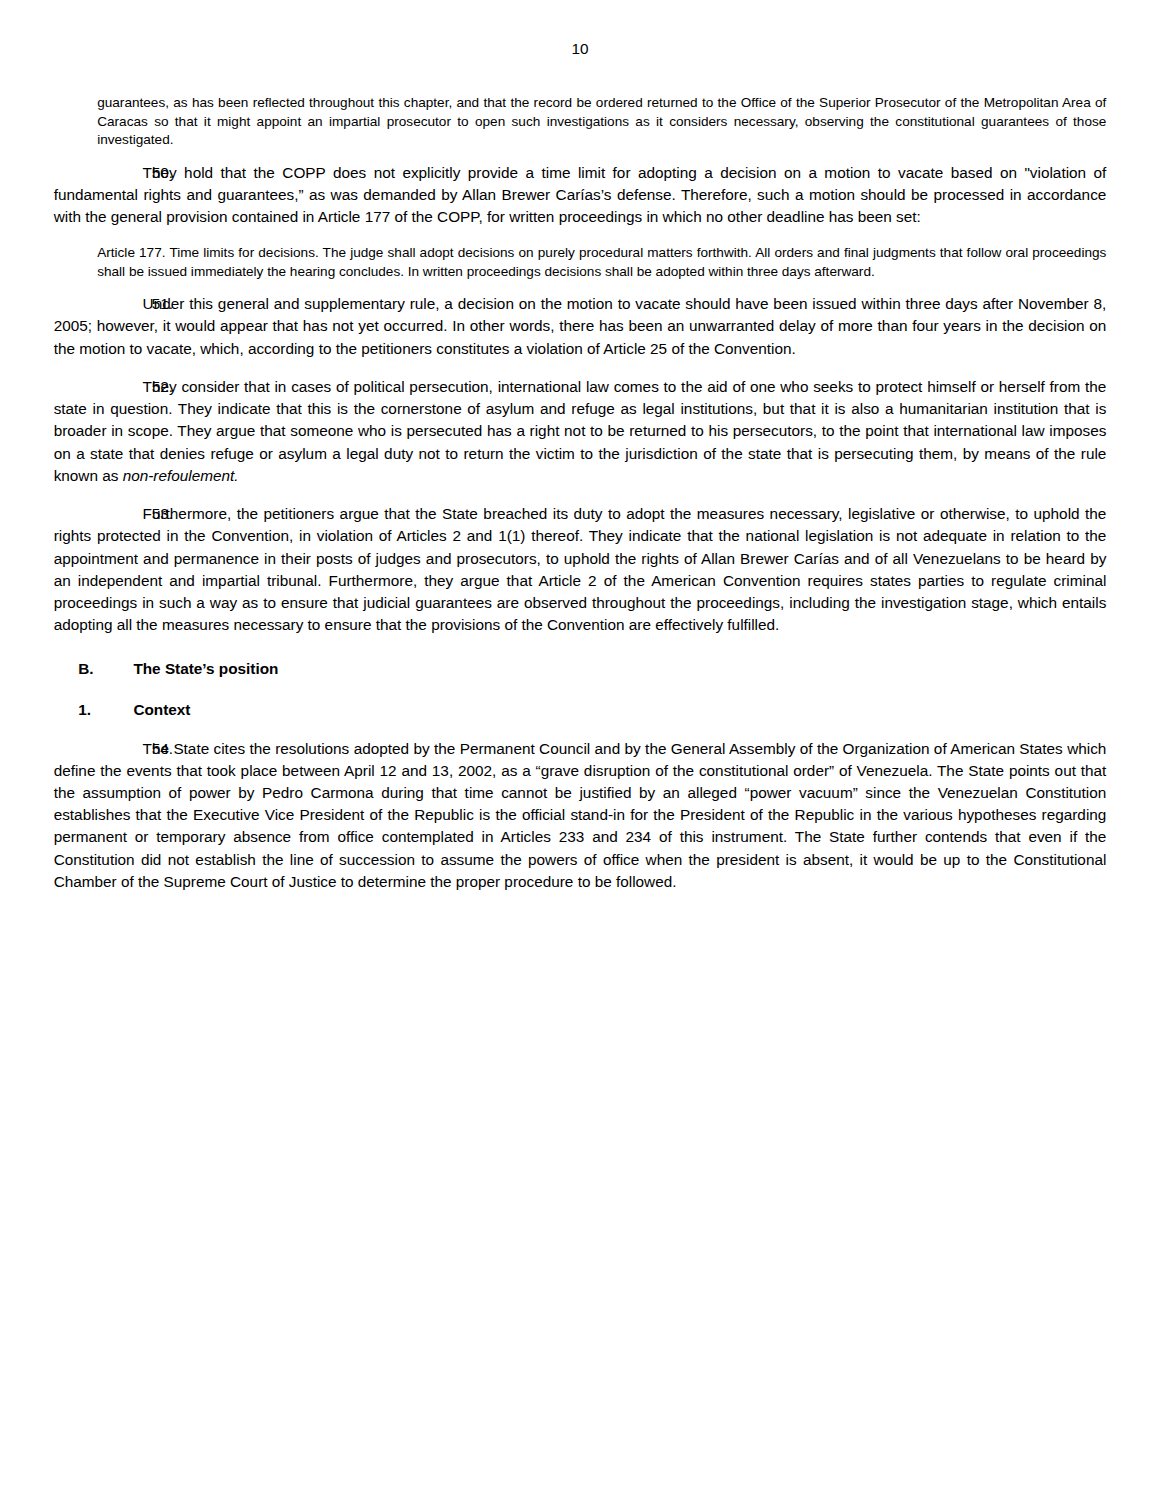10
guarantees, as has been reflected throughout this chapter, and that the record be ordered returned to the Office of the Superior Prosecutor of the Metropolitan Area of Caracas so that it might appoint an impartial prosecutor to open such investigations as it considers necessary, observing the constitutional guarantees of those investigated.
50. They hold that the COPP does not explicitly provide a time limit for adopting a decision on a motion to vacate based on "violation of fundamental rights and guarantees,” as was demanded by Allan Brewer Carías’s defense. Therefore, such a motion should be processed in accordance with the general provision contained in Article 177 of the COPP, for written proceedings in which no other deadline has been set:
Article 177. Time limits for decisions. The judge shall adopt decisions on purely procedural matters forthwith. All orders and final judgments that follow oral proceedings shall be issued immediately the hearing concludes. In written proceedings decisions shall be adopted within three days afterward.
51. Under this general and supplementary rule, a decision on the motion to vacate should have been issued within three days after November 8, 2005; however, it would appear that has not yet occurred. In other words, there has been an unwarranted delay of more than four years in the decision on the motion to vacate, which, according to the petitioners constitutes a violation of Article 25 of the Convention.
52. They consider that in cases of political persecution, international law comes to the aid of one who seeks to protect himself or herself from the state in question. They indicate that this is the cornerstone of asylum and refuge as legal institutions, but that it is also a humanitarian institution that is broader in scope. They argue that someone who is persecuted has a right not to be returned to his persecutors, to the point that international law imposes on a state that denies refuge or asylum a legal duty not to return the victim to the jurisdiction of the state that is persecuting them, by means of the rule known as non-refoulement.
53. Furthermore, the petitioners argue that the State breached its duty to adopt the measures necessary, legislative or otherwise, to uphold the rights protected in the Convention, in violation of Articles 2 and 1(1) thereof. They indicate that the national legislation is not adequate in relation to the appointment and permanence in their posts of judges and prosecutors, to uphold the rights of Allan Brewer Carías and of all Venezuelans to be heard by an independent and impartial tribunal. Furthermore, they argue that Article 2 of the American Convention requires states parties to regulate criminal proceedings in such a way as to ensure that judicial guarantees are observed throughout the proceedings, including the investigation stage, which entails adopting all the measures necessary to ensure that the provisions of the Convention are effectively fulfilled.
B. The State’s position
1. Context
54. The State cites the resolutions adopted by the Permanent Council and by the General Assembly of the Organization of American States which define the events that took place between April 12 and 13, 2002, as a “grave disruption of the constitutional order” of Venezuela. The State points out that the assumption of power by Pedro Carmona during that time cannot be justified by an alleged “power vacuum” since the Venezuelan Constitution establishes that the Executive Vice President of the Republic is the official stand-in for the President of the Republic in the various hypotheses regarding permanent or temporary absence from office contemplated in Articles 233 and 234 of this instrument. The State further contends that even if the Constitution did not establish the line of succession to assume the powers of office when the president is absent, it would be up to the Constitutional Chamber of the Supreme Court of Justice to determine the proper procedure to be followed.